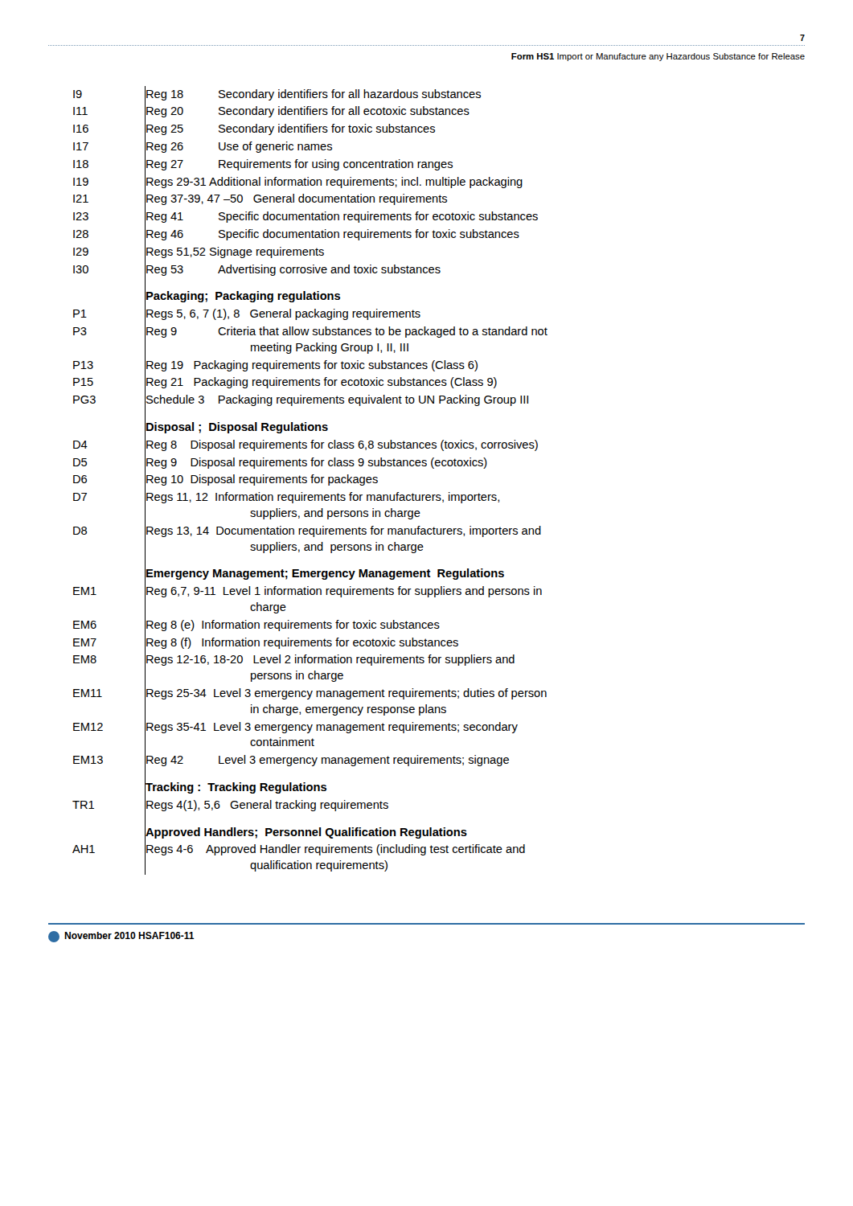7
Form HS1 Import or Manufacture any Hazardous Substance for Release
| I9 | Reg 18 Secondary identifiers for all hazardous substances |
| I11 | Reg 20 Secondary identifiers for all ecotoxic substances |
| I16 | Reg 25 Secondary identifiers for toxic substances |
| I17 | Reg 26 Use of generic names |
| I18 | Reg 27 Requirements for using concentration ranges |
| I19 | Regs 29-31 Additional information requirements; incl. multiple packaging |
| I21 | Reg 37-39, 47 –50 General documentation requirements |
| I23 | Reg 41 Specific documentation requirements for ecotoxic substances |
| I28 | Reg 46 Specific documentation requirements for toxic substances |
| I29 | Regs 51,52 Signage requirements |
| I30 | Reg 53 Advertising corrosive and toxic substances |
| | Packaging; Packaging regulations |
| P1 | Regs 5, 6, 7 (1), 8 General packaging requirements |
| P3 | Reg 9 Criteria that allow substances to be packaged to a standard not meeting Packing Group I, II, III |
| P13 | Reg 19 Packaging requirements for toxic substances (Class 6) |
| P15 | Reg 21 Packaging requirements for ecotoxic substances (Class 9) |
| PG3 | Schedule 3 Packaging requirements equivalent to UN Packing Group III |
| | Disposal ; Disposal Regulations |
| D4 | Reg 8 Disposal requirements for class 6,8 substances (toxics, corrosives) |
| D5 | Reg 9 Disposal requirements for class 9 substances (ecotoxics) |
| D6 | Reg 10 Disposal requirements for packages |
| D7 | Regs 11, 12 Information requirements for manufacturers, importers, suppliers, and persons in charge |
| D8 | Regs 13, 14 Documentation requirements for manufacturers, importers and suppliers, and persons in charge |
| | Emergency Management; Emergency Management Regulations |
| EM1 | Reg 6,7, 9-11 Level 1 information requirements for suppliers and persons in charge |
| EM6 | Reg 8 (e) Information requirements for toxic substances |
| EM7 | Reg 8 (f) Information requirements for ecotoxic substances |
| EM8 | Regs 12-16, 18-20 Level 2 information requirements for suppliers and persons in charge |
| EM11 | Regs 25-34 Level 3 emergency management requirements; duties of person in charge, emergency response plans |
| EM12 | Regs 35-41 Level 3 emergency management requirements; secondary containment |
| EM13 | Reg 42 Level 3 emergency management requirements; signage |
| | Tracking : Tracking Regulations |
| TR1 | Regs 4(1), 5,6 General tracking requirements |
| | Approved Handlers; Personnel Qualification Regulations |
| AH1 | Regs 4-6 Approved Handler requirements (including test certificate and qualification requirements) |
November 2010 HSAF106-11